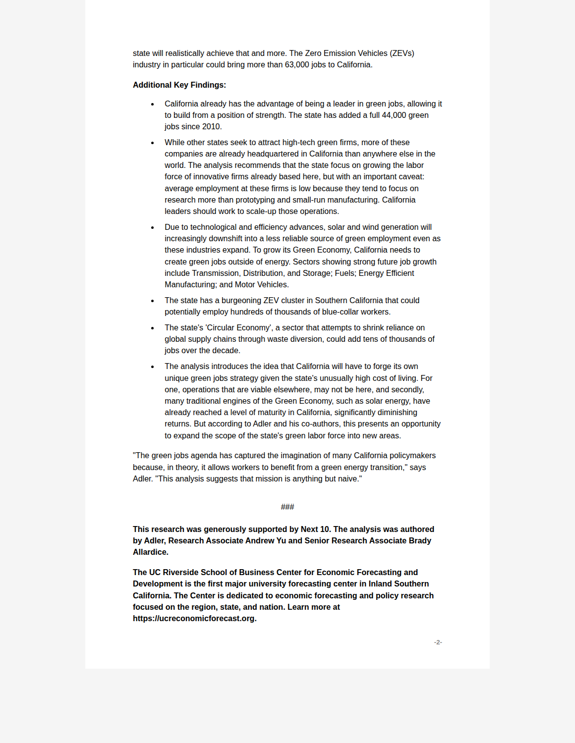state will realistically achieve that and more. The Zero Emission Vehicles (ZEVs) industry in particular could bring more than 63,000 jobs to California.
Additional Key Findings:
California already has the advantage of being a leader in green jobs, allowing it to build from a position of strength. The state has added a full 44,000 green jobs since 2010.
While other states seek to attract high-tech green firms, more of these companies are already headquartered in California than anywhere else in the world. The analysis recommends that the state focus on growing the labor force of innovative firms already based here, but with an important caveat: average employment at these firms is low because they tend to focus on research more than prototyping and small-run manufacturing. California leaders should work to scale-up those operations.
Due to technological and efficiency advances, solar and wind generation will increasingly downshift into a less reliable source of green employment even as these industries expand. To grow its Green Economy, California needs to create green jobs outside of energy. Sectors showing strong future job growth include Transmission, Distribution, and Storage; Fuels; Energy Efficient Manufacturing; and Motor Vehicles.
The state has a burgeoning ZEV cluster in Southern California that could potentially employ hundreds of thousands of blue-collar workers.
The state's 'Circular Economy', a sector that attempts to shrink reliance on global supply chains through waste diversion, could add tens of thousands of jobs over the decade.
The analysis introduces the idea that California will have to forge its own unique green jobs strategy given the state's unusually high cost of living. For one, operations that are viable elsewhere, may not be here, and secondly, many traditional engines of the Green Economy, such as solar energy, have already reached a level of maturity in California, significantly diminishing returns. But according to Adler and his co-authors, this presents an opportunity to expand the scope of the state's green labor force into new areas.
"The green jobs agenda has captured the imagination of many California policymakers because, in theory, it allows workers to benefit from a green energy transition," says Adler. "This analysis suggests that mission is anything but naive."
###
This research was generously supported by Next 10. The analysis was authored by Adler, Research Associate Andrew Yu and Senior Research Associate Brady Allardice.
The UC Riverside School of Business Center for Economic Forecasting and Development is the first major university forecasting center in Inland Southern California. The Center is dedicated to economic forecasting and policy research focused on the region, state, and nation. Learn more at https://ucreconomicforecast.org.
-2-